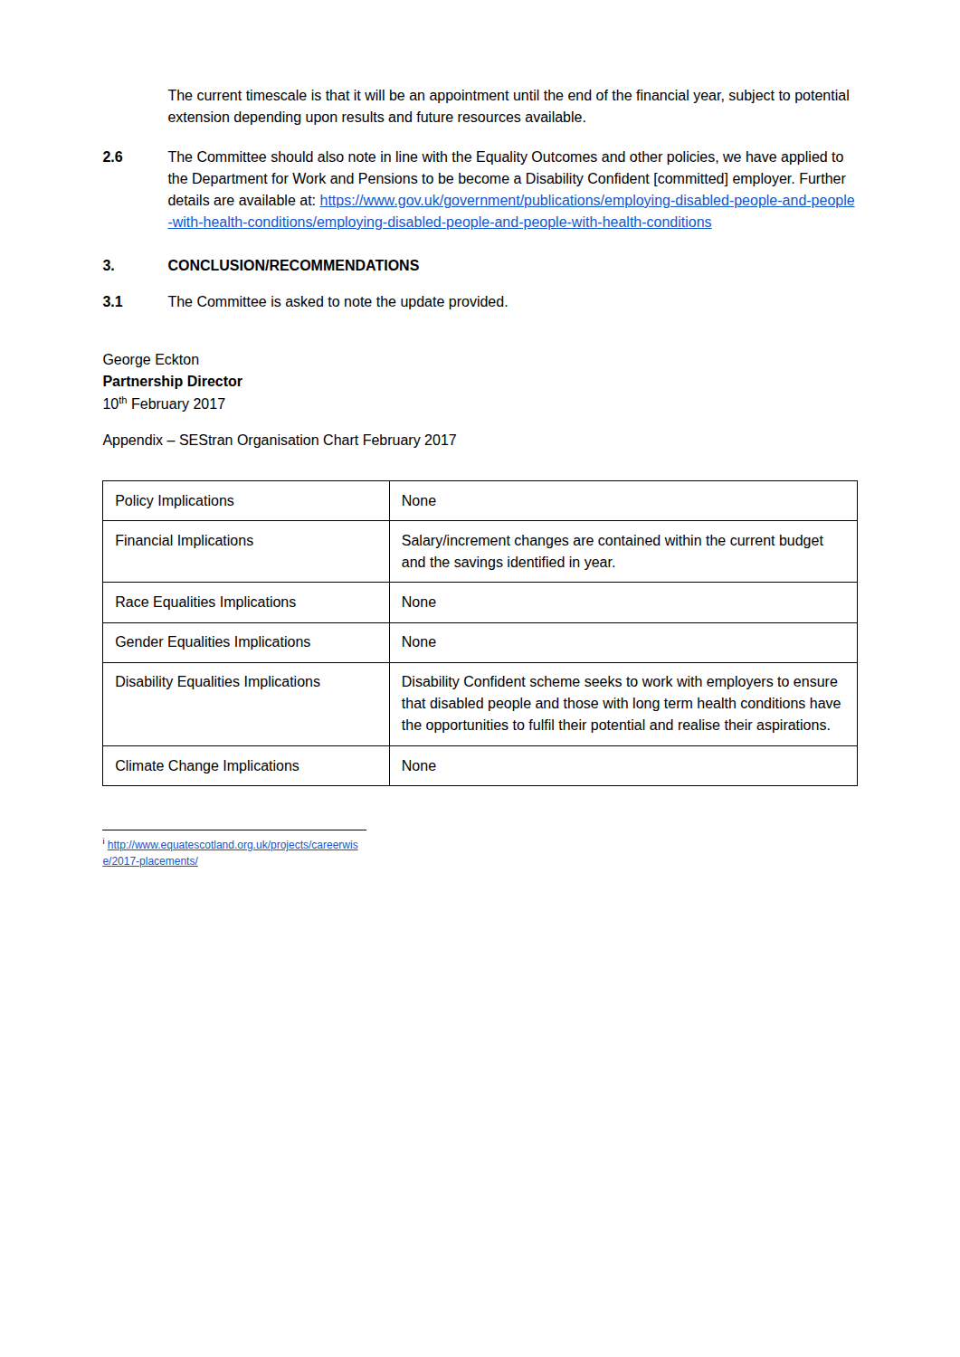The current timescale is that it will be an appointment until the end of the financial year, subject to potential extension depending upon results and future resources available.
2.6
The Committee should also note in line with the Equality Outcomes and other policies, we have applied to the Department for Work and Pensions to be become a Disability Confident [committed] employer. Further details are available at: https://www.gov.uk/government/publications/employing-disabled-people-and-people-with-health-conditions/employing-disabled-people-and-people-with-health-conditions
3. CONCLUSION/RECOMMENDATIONS
3.1
The Committee is asked to note the update provided.
George Eckton
Partnership Director
10th February 2017
Appendix – SEStran Organisation Chart February 2017
| Policy Implications | None |
| Financial Implications | Salary/increment changes are contained within the current budget and the savings identified in year. |
| Race Equalities Implications | None |
| Gender Equalities Implications | None |
| Disability Equalities Implications | Disability Confident scheme seeks to work with employers to ensure that disabled people and those with long term health conditions have the opportunities to fulfil their potential and realise their aspirations. |
| Climate Change Implications | None |
i http://www.equatescotland.org.uk/projects/careerwise/2017-placements/